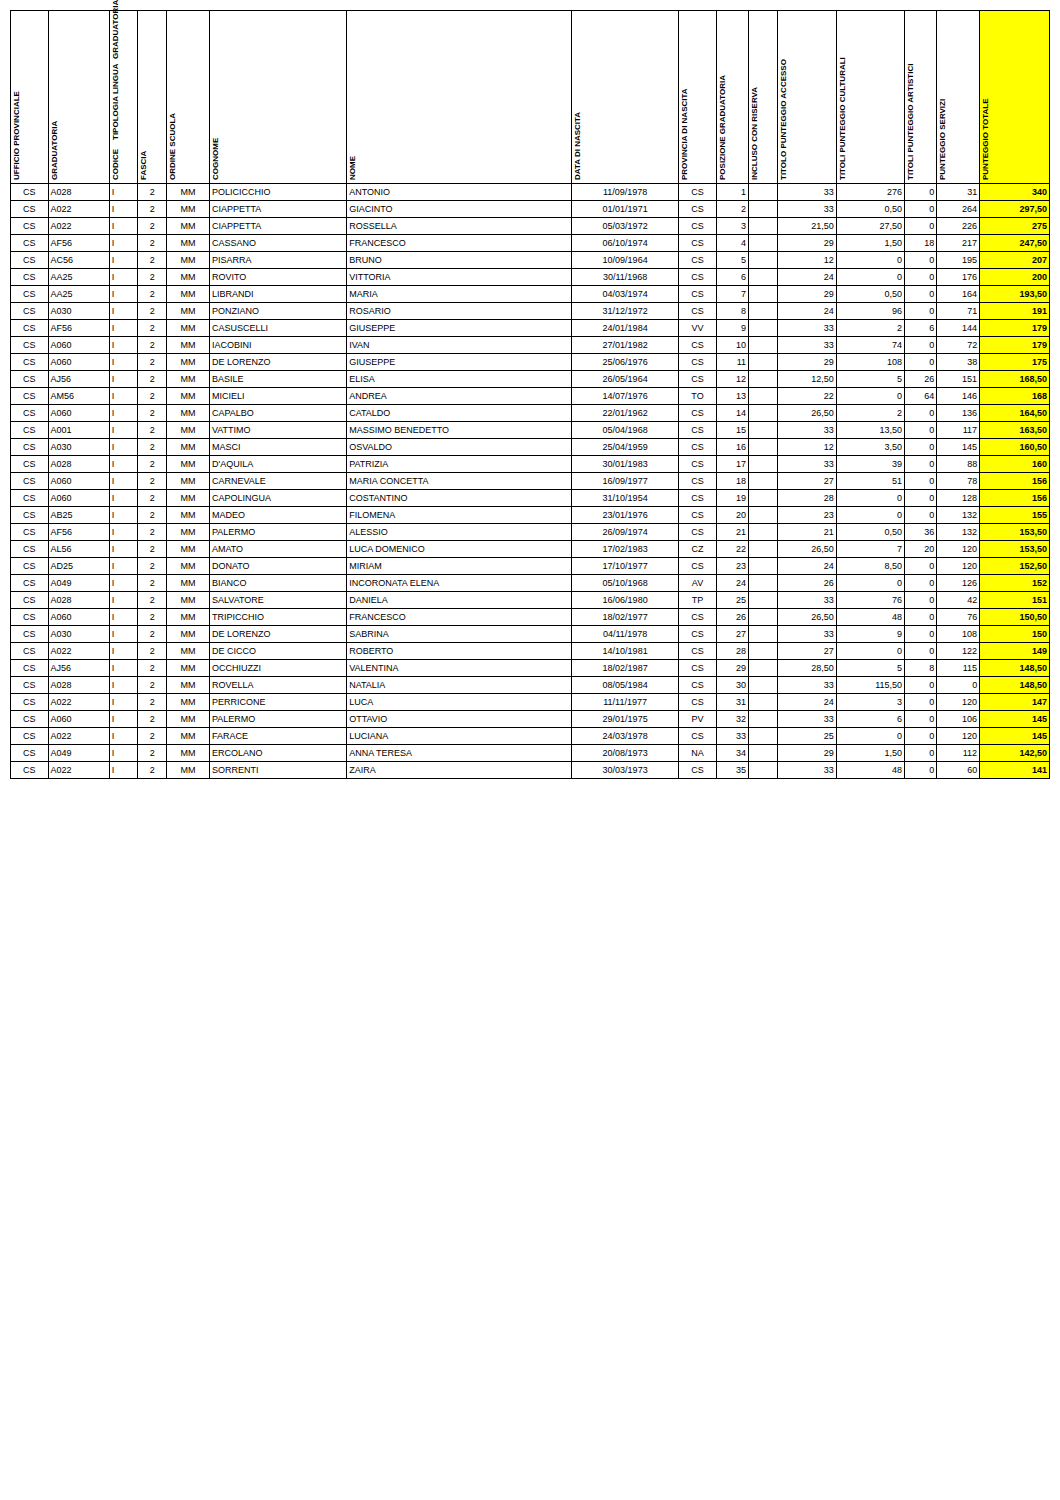| UFFICIO PROVINCIALE | GRADUATORIA | CODICE TIPOLOGIA LINGUA GRADUATORIA DI INCLUSIONE | FASCIA | ORDINE SCUOLA | COGNOME | NOME | DATA DI NASCITA | PROVINCIA DI NASCITA | POSIZIONE GRADUATORIA | INCLUSO CON RISERVA | TITOLO PUNTEGGIO ACCESSO | TITOLI PUNTEGGIO CULTURALI | TITOLI PUNTEGGIO ARTISTICI | PUNTEGGIO SERVIZI | PUNTEGGIO TOTALE |
| --- | --- | --- | --- | --- | --- | --- | --- | --- | --- | --- | --- | --- | --- | --- | --- |
| CS | A028 | I | 2 | MM | POLICICCHIO | ANTONIO | 11/09/1978 | CS | 1 | | 33 | 276 | 0 | 31 | 340 |
| CS | A022 | I | 2 | MM | CIAPPETTA | GIACINTO | 01/01/1971 | CS | 2 | | 33 | 0,50 | 0 | 264 | 297,50 |
| CS | A022 | I | 2 | MM | CIAPPETTA | ROSSELLA | 05/03/1972 | CS | 3 | | 21,50 | 27,50 | 0 | 226 | 275 |
| CS | AF56 | I | 2 | MM | CASSANO | FRANCESCO | 06/10/1974 | CS | 4 | | 29 | 1,50 | 18 | 217 | 247,50 |
| CS | AC56 | I | 2 | MM | PISARRA | BRUNO | 10/09/1964 | CS | 5 | | 12 | 0 | 0 | 195 | 207 |
| CS | AA25 | I | 2 | MM | ROVITO | VITTORIA | 30/11/1968 | CS | 6 | | 24 | 0 | 0 | 176 | 200 |
| CS | AA25 | I | 2 | MM | LIBRANDI | MARIA | 04/03/1974 | CS | 7 | | 29 | 0,50 | 0 | 164 | 193,50 |
| CS | A030 | I | 2 | MM | PONZIANO | ROSARIO | 31/12/1972 | CS | 8 | | 24 | 96 | 0 | 71 | 191 |
| CS | AF56 | I | 2 | MM | CASUSCELLI | GIUSEPPE | 24/01/1984 | VV | 9 | | 33 | 2 | 6 | 144 | 179 |
| CS | A060 | I | 2 | MM | IACOBINI | IVAN | 27/01/1982 | CS | 10 | | 33 | 74 | 0 | 72 | 179 |
| CS | A060 | I | 2 | MM | DE LORENZO | GIUSEPPE | 25/06/1976 | CS | 11 | | 29 | 108 | 0 | 38 | 175 |
| CS | AJ56 | I | 2 | MM | BASILE | ELISA | 26/05/1964 | CS | 12 | | 12,50 | 5 | 26 | 151 | 168,50 |
| CS | AM56 | I | 2 | MM | MICIELI | ANDREA | 14/07/1976 | TO | 13 | | 22 | 0 | 64 | 146 | 168 |
| CS | A060 | I | 2 | MM | CAPALBO | CATALDO | 22/01/1962 | CS | 14 | | 26,50 | 2 | 0 | 136 | 164,50 |
| CS | A001 | I | 2 | MM | VATTIMO | MASSIMO BENEDETTO | 05/04/1968 | CS | 15 | | 33 | 13,50 | 0 | 117 | 163,50 |
| CS | A030 | I | 2 | MM | MASCI | OSVALDO | 25/04/1959 | CS | 16 | | 12 | 3,50 | 0 | 145 | 160,50 |
| CS | A028 | I | 2 | MM | D'AQUILA | PATRIZIA | 30/01/1983 | CS | 17 | | 33 | 39 | 0 | 88 | 160 |
| CS | A060 | I | 2 | MM | CARNEVALE | MARIA CONCETTA | 16/09/1977 | CS | 18 | | 27 | 51 | 0 | 78 | 156 |
| CS | A060 | I | 2 | MM | CAPOLINGUA | COSTANTINO | 31/10/1954 | CS | 19 | | 28 | 0 | 0 | 128 | 156 |
| CS | AB25 | I | 2 | MM | MADEO | FILOMENA | 23/01/1976 | CS | 20 | | 23 | 0 | 0 | 132 | 155 |
| CS | AF56 | I | 2 | MM | PALERMO | ALESSIO | 26/09/1974 | CS | 21 | | 21 | 0,50 | 36 | 132 | 153,50 |
| CS | AL56 | I | 2 | MM | AMATO | LUCA DOMENICO | 17/02/1983 | CZ | 22 | | 26,50 | 7 | 20 | 120 | 153,50 |
| CS | AD25 | I | 2 | MM | DONATO | MIRIAM | 17/10/1977 | CS | 23 | | 24 | 8,50 | 0 | 120 | 152,50 |
| CS | A049 | I | 2 | MM | BIANCO | INCORONATA ELENA | 05/10/1968 | AV | 24 | | 26 | 0 | 0 | 126 | 152 |
| CS | A028 | I | 2 | MM | SALVATORE | DANIELA | 16/06/1980 | TP | 25 | | 33 | 76 | 0 | 42 | 151 |
| CS | A060 | I | 2 | MM | TRIPICCHIO | FRANCESCO | 18/02/1977 | CS | 26 | | 26,50 | 48 | 0 | 76 | 150,50 |
| CS | A030 | I | 2 | MM | DE LORENZO | SABRINA | 04/11/1978 | CS | 27 | | 33 | 9 | 0 | 108 | 150 |
| CS | A022 | I | 2 | MM | DE CICCO | ROBERTO | 14/10/1981 | CS | 28 | | 27 | 0 | 0 | 122 | 149 |
| CS | AJ56 | I | 2 | MM | OCCHIUZZI | VALENTINA | 18/02/1987 | CS | 29 | | 28,50 | 5 | 8 | 115 | 148,50 |
| CS | A028 | I | 2 | MM | ROVELLA | NATALIA | 08/05/1984 | CS | 30 | | 33 | 115,50 | 0 | 0 | 148,50 |
| CS | A022 | I | 2 | MM | PERRICONE | LUCA | 11/11/1977 | CS | 31 | | 24 | 3 | 0 | 120 | 147 |
| CS | A060 | I | 2 | MM | PALERMO | OTTAVIO | 29/01/1975 | PV | 32 | | 33 | 6 | 0 | 106 | 145 |
| CS | A022 | I | 2 | MM | FARACE | LUCIANA | 24/03/1978 | CS | 33 | | 25 | 0 | 0 | 120 | 145 |
| CS | A049 | I | 2 | MM | ERCOLANO | ANNA TERESA | 20/08/1973 | NA | 34 | | 29 | 1,50 | 0 | 112 | 142,50 |
| CS | A022 | I | 2 | MM | SORRENTI | ZAIRA | 30/03/1973 | CS | 35 | | 33 | 48 | 0 | 60 | 141 |